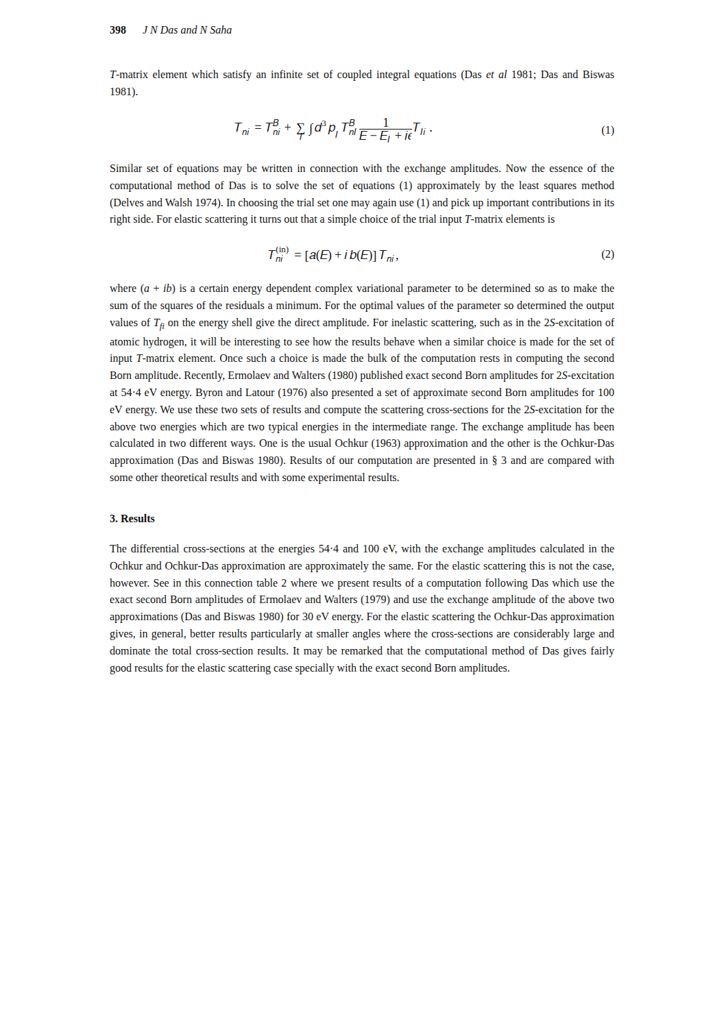398 J N Das and N Saha
T-matrix element which satisfy an infinite set of coupled integral equations (Das et al 1981; Das and Biswas 1981).
Tni = TniB + ∑I ∫ d3 pI TnIB 1 E−EI+iϵ TIi .
(1)
Similar set of equations may be written in connection with the exchange amplitudes. Now the essence of the computational method of Das is to solve the set of equations (1) approximately by the least squares method (Delves and Walsh 1974). In choosing the trial set one may again use (1) and pick up important contributions in its right side. For elastic scattering it turns out that a simple choice of the trial input T-matrix elements is
Tni(in) = [a(E) + ib(E)] Tni ,
(2)
where (a + ib) is a certain energy dependent complex variational parameter to be determined so as to make the sum of the squares of the residuals a minimum. For the optimal values of the parameter so determined the output values of Tfi on the energy shell give the direct amplitude. For inelastic scattering, such as in the 2S-excitation of atomic hydrogen, it will be interesting to see how the results behave when a similar choice is made for the set of input T-matrix element. Once such a choice is made the bulk of the computation rests in computing the second Born amplitude. Recently, Ermolaev and Walters (1980) published exact second Born amplitudes for 2S-excitation at 54·4 eV energy. Byron and Latour (1976) also presented a set of approximate second Born amplitudes for 100 eV energy. We use these two sets of results and compute the scattering cross-sections for the 2S-excitation for the above two energies which are two typical energies in the intermediate range. The exchange amplitude has been calculated in two different ways. One is the usual Ochkur (1963) approximation and the other is the Ochkur-Das approximation (Das and Biswas 1980). Results of our computation are presented in § 3 and are compared with some other theoretical results and with some experimental results.
3. Results
The differential cross-sections at the energies 54·4 and 100 eV, with the exchange amplitudes calculated in the Ochkur and Ochkur-Das approximation are approximately the same. For the elastic scattering this is not the case, however. See in this connection table 2 where we present results of a computation following Das which use the exact second Born amplitudes of Ermolaev and Walters (1979) and use the exchange amplitude of the above two approximations (Das and Biswas 1980) for 30 eV energy. For the elastic scattering the Ochkur-Das approximation gives, in general, better results particularly at smaller angles where the cross-sections are considerably large and dominate the total cross-section results. It may be remarked that the computational method of Das gives fairly good results for the elastic scattering case specially with the exact second Born amplitudes.